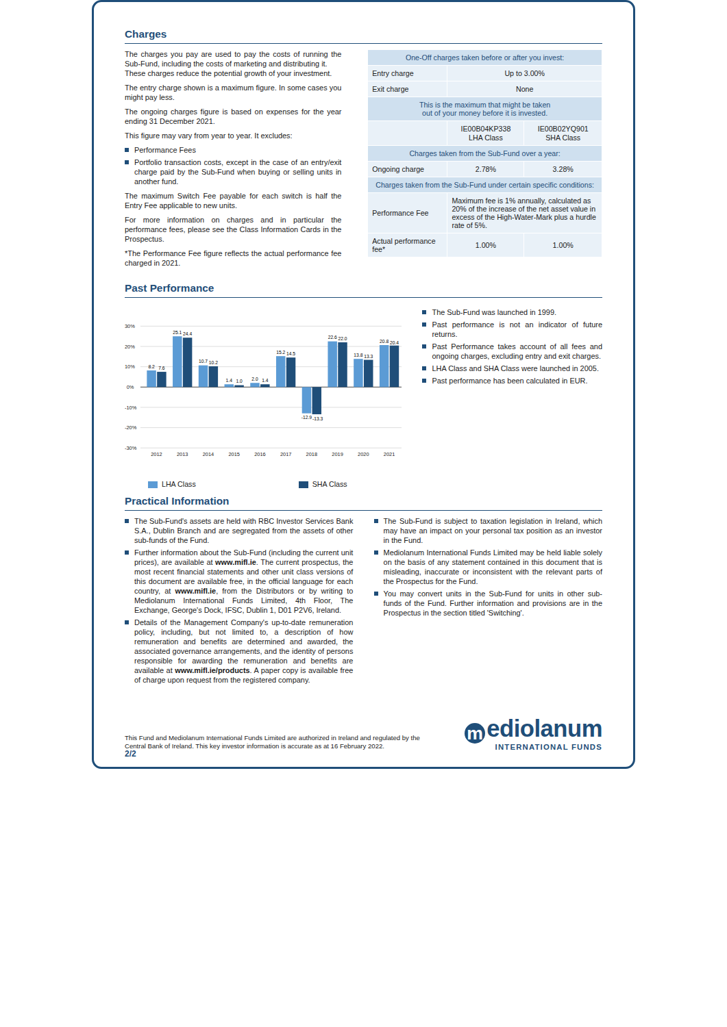Charges
The charges you pay are used to pay the costs of running the Sub-Fund, including the costs of marketing and distributing it.
These charges reduce the potential growth of your investment.
The entry charge shown is a maximum figure. In some cases you might pay less.
The ongoing charges figure is based on expenses for the year ending 31 December 2021.
This figure may vary from year to year. It excludes:
Performance Fees
Portfolio transaction costs, except in the case of an entry/exit charge paid by the Sub-Fund when buying or selling units in another fund.
The maximum Switch Fee payable for each switch is half the Entry Fee applicable to new units.
For more information on charges and in particular the performance fees, please see the Class Information Cards in the Prospectus.
*The Performance Fee figure reflects the actual performance fee charged in 2021.
| One-Off charges taken before or after you invest: |
| Entry charge | Up to 3.00% |
| Exit charge | None |
| This is the maximum that might be taken out of your money before it is invested. |
| | IE00B04KP338 LHA Class | IE00B02YQ901 SHA Class |
| Charges taken from the Sub-Fund over a year: |
| Ongoing charge | 2.78% | 3.28% |
| Charges taken from the Sub-Fund under certain specific conditions: |
| Performance Fee | Maximum fee is 1% annually, calculated as 20% of the increase of the net asset value in excess of the High-Water-Mark plus a hurdle rate of 5%. |
| Actual performance fee* | 1.00% | 1.00% |
Past Performance
30% 20% 10% 0% -10% -20% -30% 8.2 7.6 25.1 24.4 10.7 10.2 1.4 1.0 2.0 1.4 15.2 14.5 -12.9 -13.3 22.6 22.0 13.8 13.3 20.8 20.4 2012 2013 2014 2015 2016 2017 2018 2019 2020 2021
LHA Class
SHA Class
The Sub-Fund was launched in 1999.
Past performance is not an indicator of future returns.
Past Performance takes account of all fees and ongoing charges, excluding entry and exit charges.
LHA Class and SHA Class were launched in 2005.
Past performance has been calculated in EUR.
Practical Information
The Sub-Fund's assets are held with RBC Investor Services Bank S.A., Dublin Branch and are segregated from the assets of other sub-funds of the Fund.
Further information about the Sub-Fund (including the current unit prices), are available at www.mifl.ie. The current prospectus, the most recent financial statements and other unit class versions of this document are available free, in the official language for each country, at www.mifl.ie, from the Distributors or by writing to Mediolanum International Funds Limited, 4th Floor, The Exchange, George's Dock, IFSC, Dublin 1, D01 P2V6, Ireland.
Details of the Management Company's up-to-date remuneration policy, including, but not limited to, a description of how remuneration and benefits are determined and awarded, the associated governance arrangements, and the identity of persons responsible for awarding the remuneration and benefits are available at www.mifl.ie/products. A paper copy is available free of charge upon request from the registered company.
The Sub-Fund is subject to taxation legislation in Ireland, which may have an impact on your personal tax position as an investor in the Fund.
Mediolanum International Funds Limited may be held liable solely on the basis of any statement contained in this document that is misleading, inaccurate or inconsistent with the relevant parts of the Prospectus for the Fund.
You may convert units in the Sub-Fund for units in other sub-funds of the Fund. Further information and provisions are in the Prospectus in the section titled 'Switching'.
This Fund and Mediolanum International Funds Limited are authorized in Ireland and regulated by the Central Bank of Ireland. This key investor information is accurate as at 16 February 2022.
mediolanum
INTERNATIONAL FUNDS
2/2